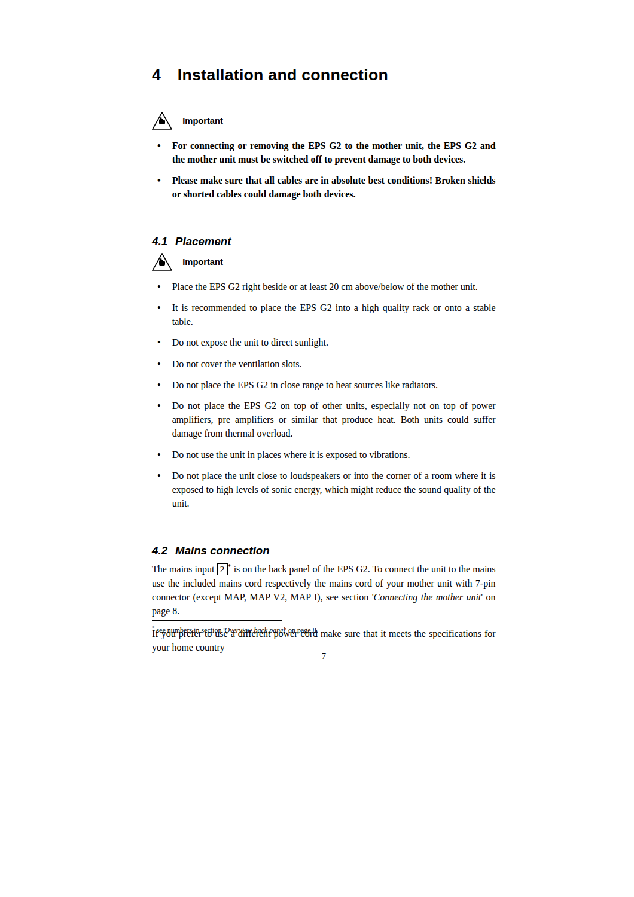4 Installation and connection
Important
For connecting or removing the EPS G2 to the mother unit, the EPS G2 and the mother unit must be switched off to prevent damage to both devices.
Please make sure that all cables are in absolute best conditions! Broken shields or shorted cables could damage both devices.
4.1 Placement
Important
Place the EPS G2 right beside or at least 20 cm above/below of the mother unit.
It is recommended to place the EPS G2 into a high quality rack or onto a stable table.
Do not expose the unit to direct sunlight.
Do not cover the ventilation slots.
Do not place the EPS G2 in close range to heat sources like radiators.
Do not place the EPS G2 on top of other units, especially not on top of power amplifiers, pre amplifiers or similar that produce heat. Both units could suffer damage from thermal overload.
Do not use the unit in places where it is exposed to vibrations.
Do not place the unit close to loudspeakers or into the corner of a room where it is exposed to high levels of sonic energy, which might reduce the sound quality of the unit.
4.2 Mains connection
The mains input 2* is on the back panel of the EPS G2. To connect the unit to the mains use the included mains cord respectively the mains cord of your mother unit with 7-pin connector (except MAP, MAP V2, MAP I), see section 'Connecting the mother unit' on page 8.
If you prefer to use a different power cord make sure that it meets the specifications for your home country
* see numbers in section 'Overview back panel' on page 8.
7